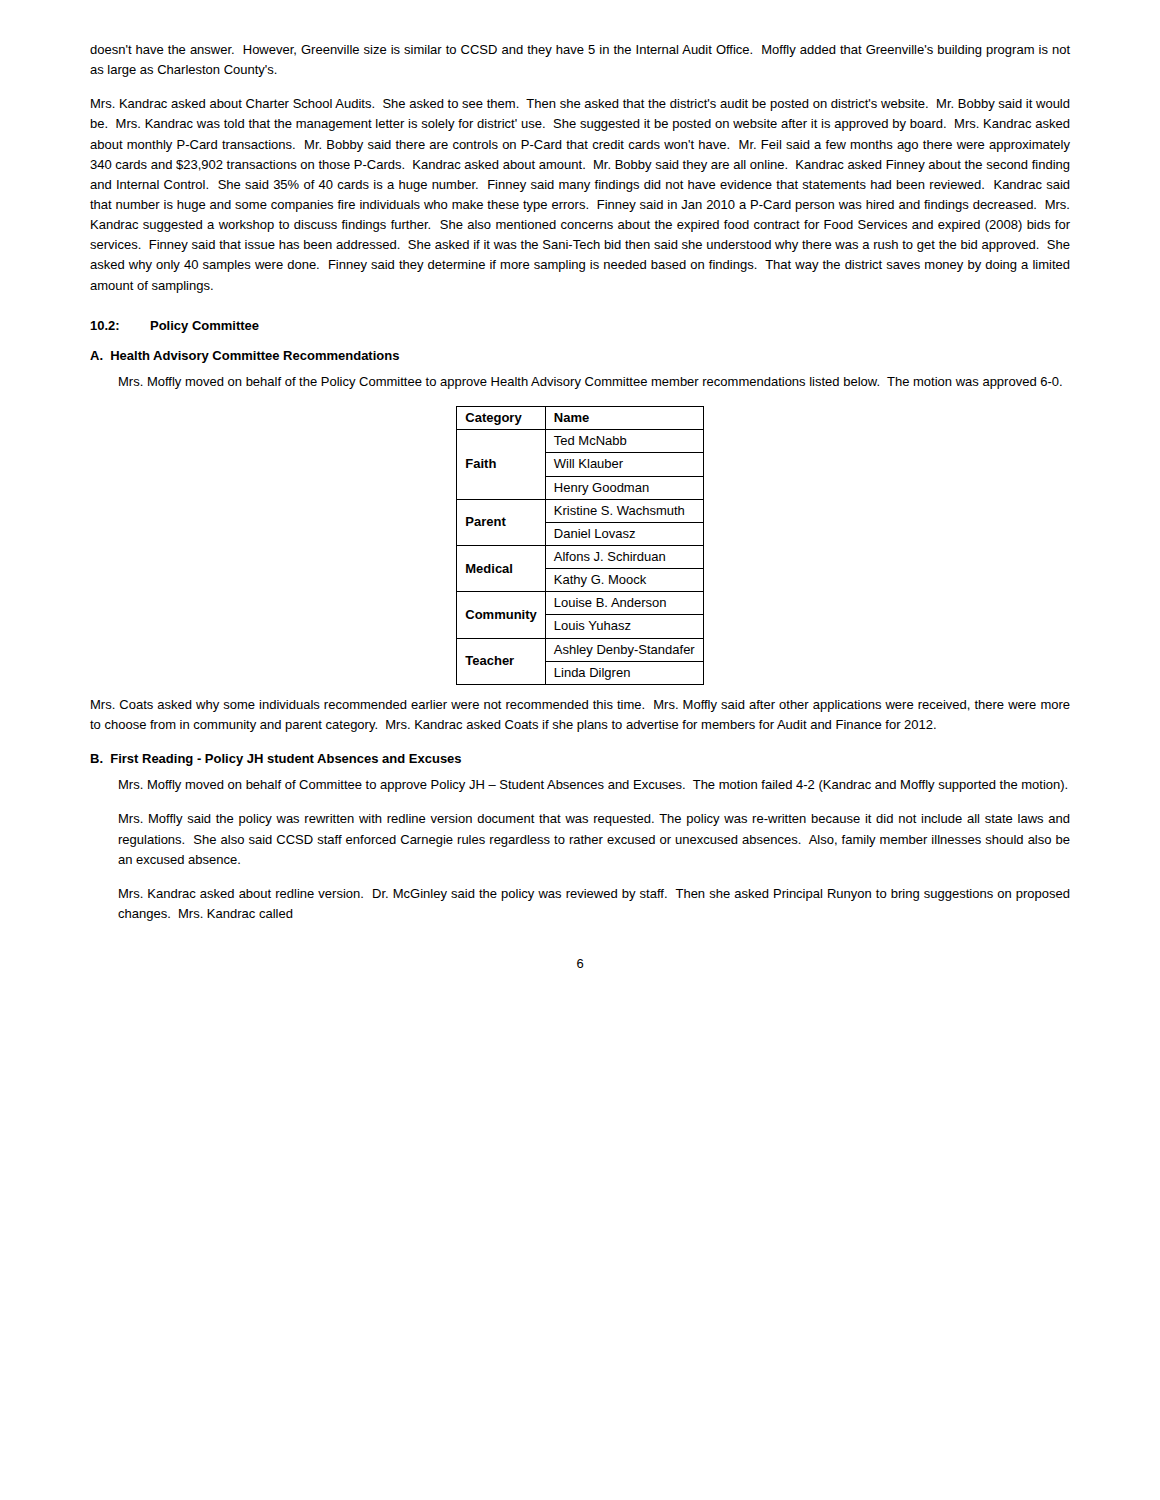doesn't have the answer. However, Greenville size is similar to CCSD and they have 5 in the Internal Audit Office. Moffly added that Greenville's building program is not as large as Charleston County's.
Mrs. Kandrac asked about Charter School Audits. She asked to see them. Then she asked that the district's audit be posted on district's website. Mr. Bobby said it would be. Mrs. Kandrac was told that the management letter is solely for district' use. She suggested it be posted on website after it is approved by board. Mrs. Kandrac asked about monthly P-Card transactions. Mr. Bobby said there are controls on P-Card that credit cards won't have. Mr. Feil said a few months ago there were approximately 340 cards and $23,902 transactions on those P-Cards. Kandrac asked about amount. Mr. Bobby said they are all online. Kandrac asked Finney about the second finding and Internal Control. She said 35% of 40 cards is a huge number. Finney said many findings did not have evidence that statements had been reviewed. Kandrac said that number is huge and some companies fire individuals who make these type errors. Finney said in Jan 2010 a P-Card person was hired and findings decreased. Mrs. Kandrac suggested a workshop to discuss findings further. She also mentioned concerns about the expired food contract for Food Services and expired (2008) bids for services. Finney said that issue has been addressed. She asked if it was the Sani-Tech bid then said she understood why there was a rush to get the bid approved. She asked why only 40 samples were done. Finney said they determine if more sampling is needed based on findings. That way the district saves money by doing a limited amount of samplings.
10.2: Policy Committee
A. Health Advisory Committee Recommendations
Mrs. Moffly moved on behalf of the Policy Committee to approve Health Advisory Committee member recommendations listed below. The motion was approved 6-0.
| Category | Name |
| --- | --- |
| Faith | Ted McNabb |
| Will Klauber |
| Henry Goodman |
| Parent | Kristine S. Wachsmuth |
| Daniel Lovasz |
| Medical | Alfons J. Schirduan |
| Kathy G. Moock |
| Community | Louise B. Anderson |
| Louis Yuhasz |
| Teacher | Ashley Denby-Standafer |
| Linda Dilgren |
Mrs. Coats asked why some individuals recommended earlier were not recommended this time. Mrs. Moffly said after other applications were received, there were more to choose from in community and parent category. Mrs. Kandrac asked Coats if she plans to advertise for members for Audit and Finance for 2012.
B. First Reading - Policy JH student Absences and Excuses
Mrs. Moffly moved on behalf of Committee to approve Policy JH – Student Absences and Excuses. The motion failed 4-2 (Kandrac and Moffly supported the motion).
Mrs. Moffly said the policy was rewritten with redline version document that was requested. The policy was re-written because it did not include all state laws and regulations. She also said CCSD staff enforced Carnegie rules regardless to rather excused or unexcused absences. Also, family member illnesses should also be an excused absence.
Mrs. Kandrac asked about redline version. Dr. McGinley said the policy was reviewed by staff. Then she asked Principal Runyon to bring suggestions on proposed changes. Mrs. Kandrac called
6